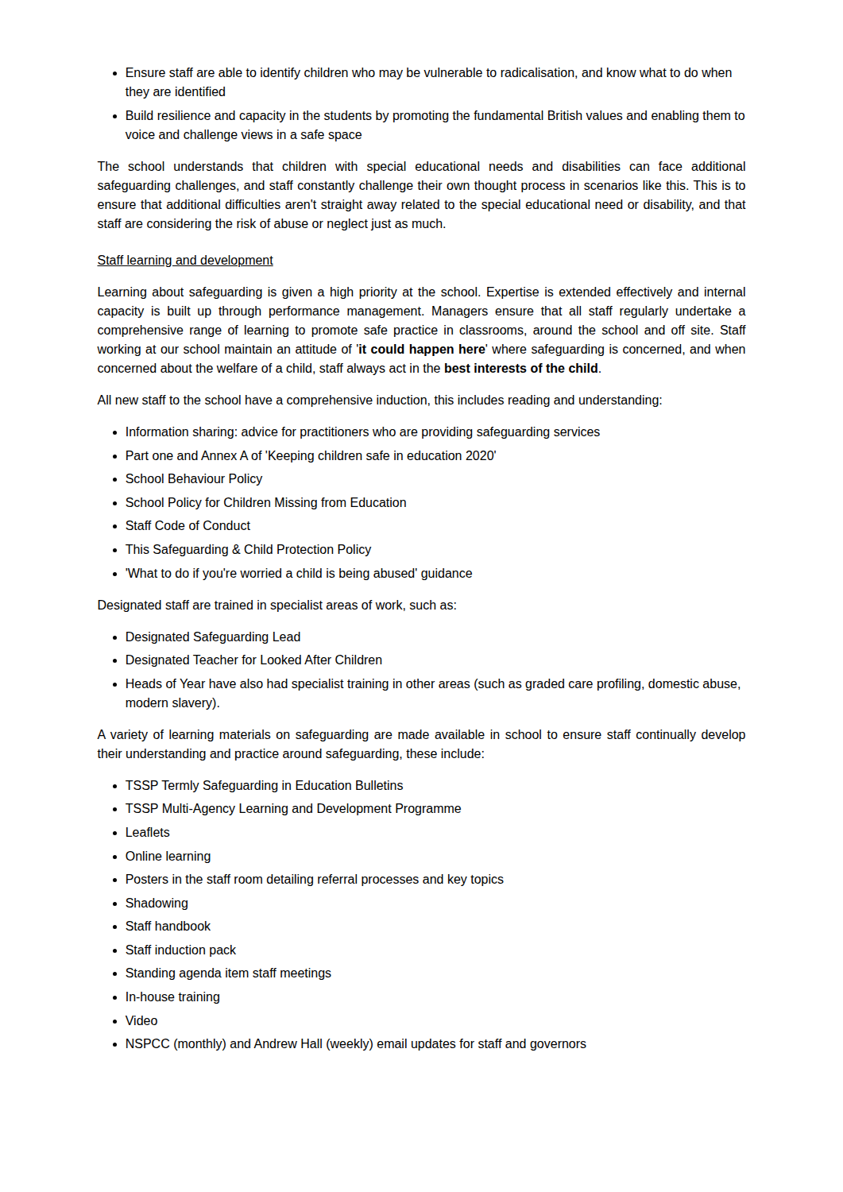Ensure staff are able to identify children who may be vulnerable to radicalisation, and know what to do when they are identified
Build resilience and capacity in the students by promoting the fundamental British values and enabling them to voice and challenge views in a safe space
The school understands that children with special educational needs and disabilities can face additional safeguarding challenges, and staff constantly challenge their own thought process in scenarios like this. This is to ensure that additional difficulties aren't straight away related to the special educational need or disability, and that staff are considering the risk of abuse or neglect just as much.
Staff learning and development
Learning about safeguarding is given a high priority at the school. Expertise is extended effectively and internal capacity is built up through performance management. Managers ensure that all staff regularly undertake a comprehensive range of learning to promote safe practice in classrooms, around the school and off site. Staff working at our school maintain an attitude of 'it could happen here' where safeguarding is concerned, and when concerned about the welfare of a child, staff always act in the best interests of the child.
All new staff to the school have a comprehensive induction, this includes reading and understanding:
Information sharing: advice for practitioners who are providing safeguarding services
Part one and Annex A of 'Keeping children safe in education 2020'
School Behaviour Policy
School Policy for Children Missing from Education
Staff Code of Conduct
This Safeguarding & Child Protection Policy
'What to do if you're worried a child is being abused' guidance
Designated staff are trained in specialist areas of work, such as:
Designated Safeguarding Lead
Designated Teacher for Looked After Children
Heads of Year have also had specialist training in other areas (such as graded care profiling, domestic abuse, modern slavery).
A variety of learning materials on safeguarding are made available in school to ensure staff continually develop their understanding and practice around safeguarding, these include:
TSSP Termly Safeguarding in Education Bulletins
TSSP Multi-Agency Learning and Development Programme
Leaflets
Online learning
Posters in the staff room detailing referral processes and key topics
Shadowing
Staff handbook
Staff induction pack
Standing agenda item staff meetings
In-house training
Video
NSPCC (monthly) and Andrew Hall (weekly) email updates for staff and governors